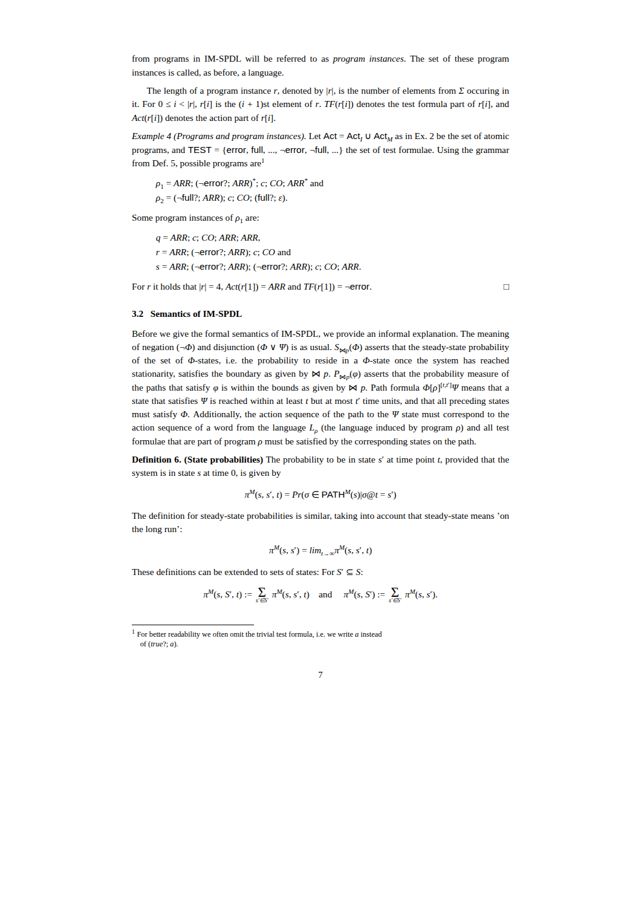from programs in IM-SPDL will be referred to as program instances. The set of these program instances is called, as before, a language.
The length of a program instance r, denoted by |r|, is the number of elements from Σ occuring in it. For 0 ≤ i < |r|, r[i] is the (i + 1)st element of r. TF(r[i]) denotes the test formula part of r[i], and Act(r[i]) denotes the action part of r[i].
Example 4 (Programs and program instances). Let Act = ActI ∪ ActM as in Ex. 2 be the set of atomic programs, and TEST = {error, full, ..., ¬error, ¬full, ...} the set of test formulae. Using the grammar from Def. 5, possible programs are1
ρ1 = ARR; (¬error?; ARR)*; c; CO; ARR* and
ρ2 = (¬full?; ARR); c; CO; (full?; ε).
Some program instances of ρ1 are:
q = ARR; c; CO; ARR; ARR,
r = ARR; (¬error?; ARR); c; CO and
s = ARR; (¬error?; ARR); (¬error?; ARR); c; CO; ARR.
For r it holds that |r| = 4, Act(r[1]) = ARR and TF(r[1]) = ¬error. □
3.2 Semantics of IM-SPDL
Before we give the formal semantics of IM-SPDL, we provide an informal explanation. The meaning of negation (¬Φ) and disjunction (Φ ∨ Ψ) is as usual. S⋈p(Φ) asserts that the steady-state probability of the set of Φ-states, i.e. the probability to reside in a Φ-state once the system has reached stationarity, satisfies the boundary as given by ⋈ p. P⋈p(φ) asserts that the probability measure of the paths that satisfy φ is within the bounds as given by ⋈ p. Path formula Φ[ρ][t,t′]Ψ means that a state that satisfies Ψ is reached within at least t but at most t′ time units, and that all preceding states must satisfy Φ. Additionally, the action sequence of the path to the Ψ state must correspond to the action sequence of a word from the language Lρ (the language induced by program ρ) and all test formulae that are part of program ρ must be satisfied by the corresponding states on the path.
Definition 6. (State probabilities) The probability to be in state s′ at time point t, provided that the system is in state s at time 0, is given by
πM(s, s′, t) = Pr(σ ∈ PATHM(s)|σ@t = s′)
The definition for steady-state probabilities is similar, taking into account that steady-state means ’on the long run’:
πM(s, s′) = limt→∞πM(s, s′, t)
These definitions can be extended to sets of states: For S′ ⊆ S:
πM(s, S′, t) := Σs′∈S′ πM(s, s′, t) and πM(s, S′) := Σs′∈S′ πM(s, s′).
1 For better readability we often omit the trivial test formula, i.e. we write a instead of (true?; a).
7